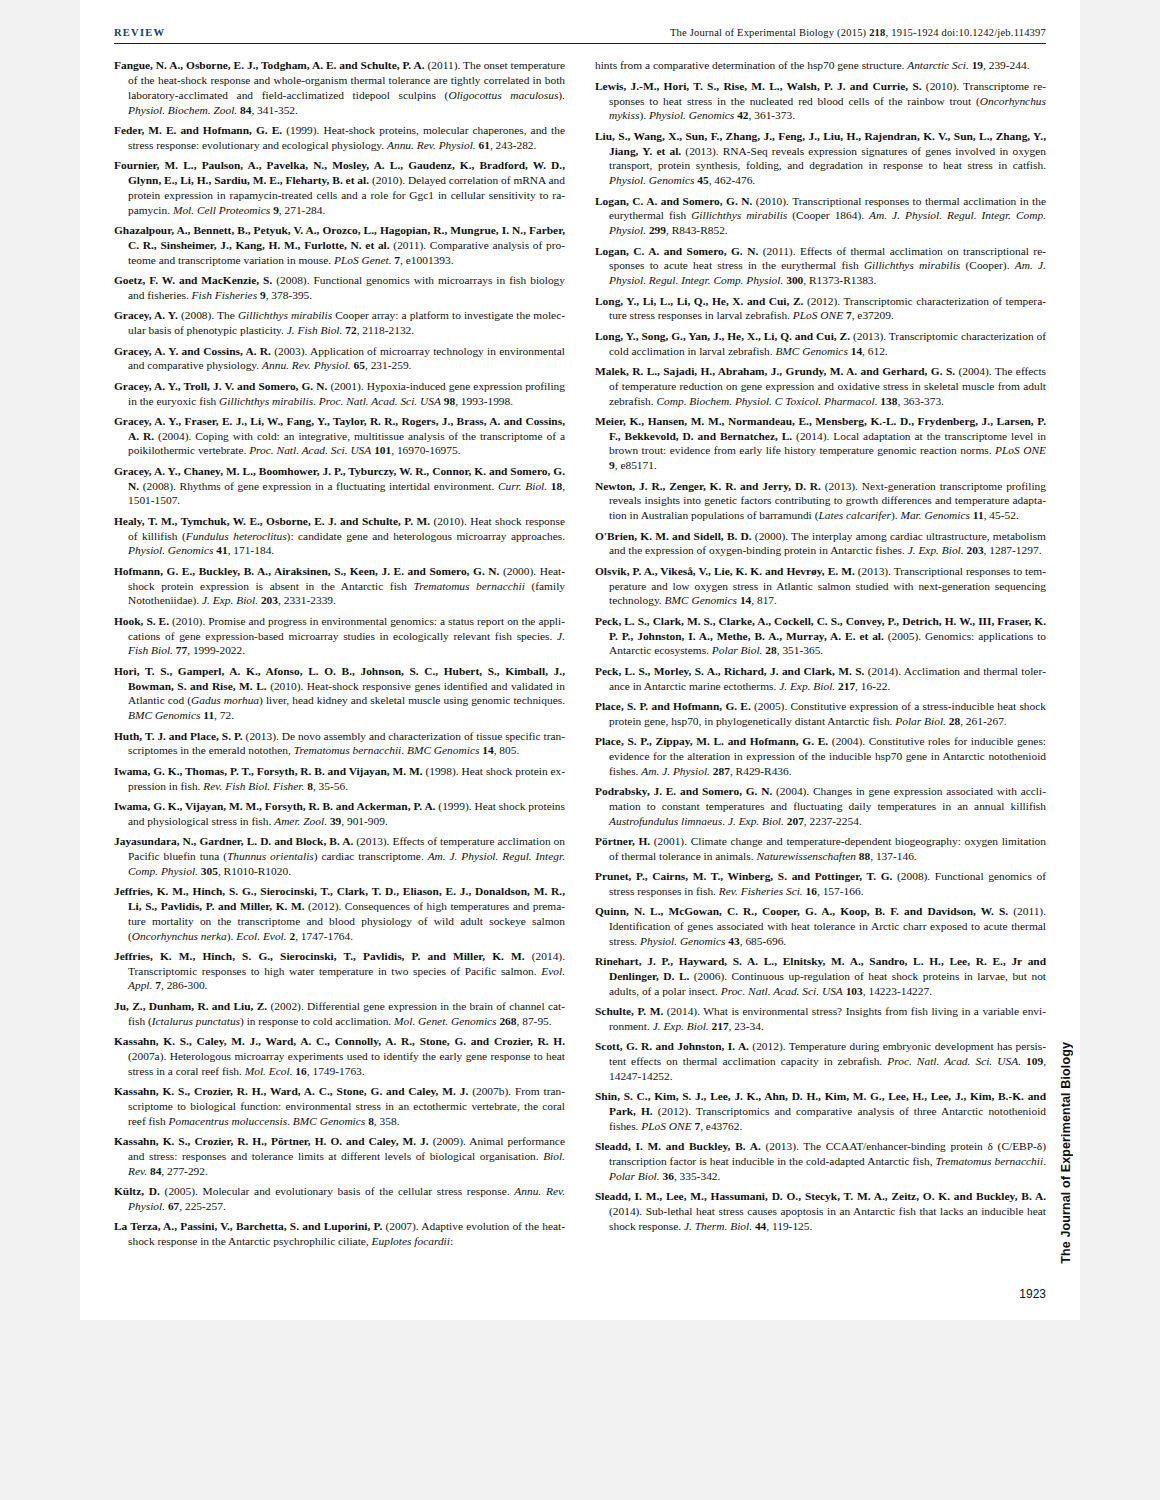Review
The Journal of Experimental Biology (2015) 218, 1915-1924 doi:10.1242/jeb.114397
Fangue, N. A., Osborne, E. J., Todgham, A. E. and Schulte, P. A. (2011). The onset temperature of the heat-shock response and whole-organism thermal tolerance are tightly correlated in both laboratory-acclimated and field-acclimatized tidepool sculpins (Oligocottus maculosus). Physiol. Biochem. Zool. 84, 341-352.
Feder, M. E. and Hofmann, G. E. (1999). Heat-shock proteins, molecular chaperones, and the stress response: evolutionary and ecological physiology. Annu. Rev. Physiol. 61, 243-282.
Fournier, M. L., Paulson, A., Pavelka, N., Mosley, A. L., Gaudenz, K., Bradford, W. D., Glynn, E., Li, H., Sardiu, M. E., Fleharty, B. et al. (2010). Delayed correlation of mRNA and protein expression in rapamycin-treated cells and a role for Ggc1 in cellular sensitivity to rapamycin. Mol. Cell Proteomics 9, 271-284.
Ghazalpour, A., Bennett, B., Petyuk, V. A., Orozco, L., Hagopian, R., Mungrue, I. N., Farber, C. R., Sinsheimer, J., Kang, H. M., Furlotte, N. et al. (2011). Comparative analysis of proteome and transcriptome variation in mouse. PLoS Genet. 7, e1001393.
Goetz, F. W. and MacKenzie, S. (2008). Functional genomics with microarrays in fish biology and fisheries. Fish Fisheries 9, 378-395.
Gracey, A. Y. (2008). The Gillichthys mirabilis Cooper array: a platform to investigate the molecular basis of phenotypic plasticity. J. Fish Biol. 72, 2118-2132.
Gracey, A. Y. and Cossins, A. R. (2003). Application of microarray technology in environmental and comparative physiology. Annu. Rev. Physiol. 65, 231-259.
Gracey, A. Y., Troll, J. V. and Somero, G. N. (2001). Hypoxia-induced gene expression profiling in the euryoxic fish Gillichthys mirabilis. Proc. Natl. Acad. Sci. USA 98, 1993-1998.
Gracey, A. Y., Fraser, E. J., Li, W., Fang, Y., Taylor, R. R., Rogers, J., Brass, A. and Cossins, A. R. (2004). Coping with cold: an integrative, multitissue analysis of the transcriptome of a poikilothermic vertebrate. Proc. Natl. Acad. Sci. USA 101, 16970-16975.
Gracey, A. Y., Chaney, M. L., Boomhower, J. P., Tyburczy, W. R., Connor, K. and Somero, G. N. (2008). Rhythms of gene expression in a fluctuating intertidal environment. Curr. Biol. 18, 1501-1507.
Healy, T. M., Tymchuk, W. E., Osborne, E. J. and Schulte, P. M. (2010). Heat shock response of killifish (Fundulus heteroclitus): candidate gene and heterologous microarray approaches. Physiol. Genomics 41, 171-184.
Hofmann, G. E., Buckley, B. A., Airaksinen, S., Keen, J. E. and Somero, G. N. (2000). Heat-shock protein expression is absent in the Antarctic fish Trematomus bernacchii (family Nototheniidae). J. Exp. Biol. 203, 2331-2339.
Hook, S. E. (2010). Promise and progress in environmental genomics: a status report on the applications of gene expression-based microarray studies in ecologically relevant fish species. J. Fish Biol. 77, 1999-2022.
Hori, T. S., Gamperl, A. K., Afonso, L. O. B., Johnson, S. C., Hubert, S., Kimball, J., Bowman, S. and Rise, M. L. (2010). Heat-shock responsive genes identified and validated in Atlantic cod (Gadus morhua) liver, head kidney and skeletal muscle using genomic techniques. BMC Genomics 11, 72.
Huth, T. J. and Place, S. P. (2013). De novo assembly and characterization of tissue specific transcriptomes in the emerald notothen, Trematomus bernacchii. BMC Genomics 14, 805.
Iwama, G. K., Thomas, P. T., Forsyth, R. B. and Vijayan, M. M. (1998). Heat shock protein expression in fish. Rev. Fish Biol. Fisher. 8, 35-56.
Iwama, G. K., Vijayan, M. M., Forsyth, R. B. and Ackerman, P. A. (1999). Heat shock proteins and physiological stress in fish. Amer. Zool. 39, 901-909.
Jayasundara, N., Gardner, L. D. and Block, B. A. (2013). Effects of temperature acclimation on Pacific bluefin tuna (Thunnus orientalis) cardiac transcriptome. Am. J. Physiol. Regul. Integr. Comp. Physiol. 305, R1010-R1020.
Jeffries, K. M., Hinch, S. G., Sierocinski, T., Clark, T. D., Eliason, E. J., Donaldson, M. R., Li, S., Pavlidis, P. and Miller, K. M. (2012). Consequences of high temperatures and premature mortality on the transcriptome and blood physiology of wild adult sockeye salmon (Oncorhynchus nerka). Ecol. Evol. 2, 1747-1764.
Jeffries, K. M., Hinch, S. G., Sierocinski, T., Pavlidis, P. and Miller, K. M. (2014). Transcriptomic responses to high water temperature in two species of Pacific salmon. Evol. Appl. 7, 286-300.
Ju, Z., Dunham, R. and Liu, Z. (2002). Differential gene expression in the brain of channel catfish (Ictalurus punctatus) in response to cold acclimation. Mol. Genet. Genomics 268, 87-95.
Kassahn, K. S., Caley, M. J., Ward, A. C., Connolly, A. R., Stone, G. and Crozier, R. H. (2007a). Heterologous microarray experiments used to identify the early gene response to heat stress in a coral reef fish. Mol. Ecol. 16, 1749-1763.
Kassahn, K. S., Crozier, R. H., Ward, A. C., Stone, G. and Caley, M. J. (2007b). From transcriptome to biological function: environmental stress in an ectothermic vertebrate, the coral reef fish Pomacentrus moluccensis. BMC Genomics 8, 358.
Kassahn, K. S., Crozier, R. H., Pörtner, H. O. and Caley, M. J. (2009). Animal performance and stress: responses and tolerance limits at different levels of biological organisation. Biol. Rev. 84, 277-292.
Kültz, D. (2005). Molecular and evolutionary basis of the cellular stress response. Annu. Rev. Physiol. 67, 225-257.
La Terza, A., Passini, V., Barchetta, S. and Luporini, P. (2007). Adaptive evolution of the heat-shock response in the Antarctic psychrophilic ciliate, Euplotes focardii:
hints from a comparative determination of the hsp70 gene structure. Antarctic Sci. 19, 239-244.
Lewis, J.-M., Hori, T. S., Rise, M. L., Walsh, P. J. and Currie, S. (2010). Transcriptome responses to heat stress in the nucleated red blood cells of the rainbow trout (Oncorhynchus mykiss). Physiol. Genomics 42, 361-373.
Liu, S., Wang, X., Sun, F., Zhang, J., Feng, J., Liu, H., Rajendran, K. V., Sun, L., Zhang, Y., Jiang, Y. et al. (2013). RNA-Seq reveals expression signatures of genes involved in oxygen transport, protein synthesis, folding, and degradation in response to heat stress in catfish. Physiol. Genomics 45, 462-476.
Logan, C. A. and Somero, G. N. (2010). Transcriptional responses to thermal acclimation in the eurythermal fish Gillichthys mirabilis (Cooper 1864). Am. J. Physiol. Regul. Integr. Comp. Physiol. 299, R843-R852.
Logan, C. A. and Somero, G. N. (2011). Effects of thermal acclimation on transcriptional responses to acute heat stress in the eurythermal fish Gillichthys mirabilis (Cooper). Am. J. Physiol. Regul. Integr. Comp. Physiol. 300, R1373-R1383.
Long, Y., Li, L., Li, Q., He, X. and Cui, Z. (2012). Transcriptomic characterization of temperature stress responses in larval zebrafish. PLoS ONE 7, e37209.
Long, Y., Song, G., Yan, J., He, X., Li, Q. and Cui, Z. (2013). Transcriptomic characterization of cold acclimation in larval zebrafish. BMC Genomics 14, 612.
Malek, R. L., Sajadi, H., Abraham, J., Grundy, M. A. and Gerhard, G. S. (2004). The effects of temperature reduction on gene expression and oxidative stress in skeletal muscle from adult zebrafish. Comp. Biochem. Physiol. C Toxicol. Pharmacol. 138, 363-373.
Meier, K., Hansen, M. M., Normandeau, E., Mensberg, K.-L. D., Frydenberg, J., Larsen, P. F., Bekkevold, D. and Bernatchez, L. (2014). Local adaptation at the transcriptome level in brown trout: evidence from early life history temperature genomic reaction norms. PLoS ONE 9, e85171.
Newton, J. R., Zenger, K. R. and Jerry, D. R. (2013). Next-generation transcriptome profiling reveals insights into genetic factors contributing to growth differences and temperature adaptation in Australian populations of barramundi (Lates calcarifer). Mar. Genomics 11, 45-52.
O'Brien, K. M. and Sidell, B. D. (2000). The interplay among cardiac ultrastructure, metabolism and the expression of oxygen-binding protein in Antarctic fishes. J. Exp. Biol. 203, 1287-1297.
Olsvik, P. A., Vikeså, V., Lie, K. K. and Hevrøy, E. M. (2013). Transcriptional responses to temperature and low oxygen stress in Atlantic salmon studied with next-generation sequencing technology. BMC Genomics 14, 817.
Peck, L. S., Clark, M. S., Clarke, A., Cockell, C. S., Convey, P., Detrich, H. W., III, Fraser, K. P. P., Johnston, I. A., Methe, B. A., Murray, A. E. et al. (2005). Genomics: applications to Antarctic ecosystems. Polar Biol. 28, 351-365.
Peck, L. S., Morley, S. A., Richard, J. and Clark, M. S. (2014). Acclimation and thermal tolerance in Antarctic marine ectotherms. J. Exp. Biol. 217, 16-22.
Place, S. P. and Hofmann, G. E. (2005). Constitutive expression of a stress-inducible heat shock protein gene, hsp70, in phylogenetically distant Antarctic fish. Polar Biol. 28, 261-267.
Place, S. P., Zippay, M. L. and Hofmann, G. E. (2004). Constitutive roles for inducible genes: evidence for the alteration in expression of the inducible hsp70 gene in Antarctic notothenioid fishes. Am. J. Physiol. 287, R429-R436.
Podrabsky, J. E. and Somero, G. N. (2004). Changes in gene expression associated with acclimation to constant temperatures and fluctuating daily temperatures in an annual killifish Austrofundulus limnaeus. J. Exp. Biol. 207, 2237-2254.
Pörtner, H. (2001). Climate change and temperature-dependent biogeography: oxygen limitation of thermal tolerance in animals. Naturewissenschaften 88, 137-146.
Prunet, P., Cairns, M. T., Winberg, S. and Pottinger, T. G. (2008). Functional genomics of stress responses in fish. Rev. Fisheries Sci. 16, 157-166.
Quinn, N. L., McGowan, C. R., Cooper, G. A., Koop, B. F. and Davidson, W. S. (2011). Identification of genes associated with heat tolerance in Arctic charr exposed to acute thermal stress. Physiol. Genomics 43, 685-696.
Rinehart, J. P., Hayward, S. A. L., Elnitsky, M. A., Sandro, L. H., Lee, R. E., Jr and Denlinger, D. L. (2006). Continuous up-regulation of heat shock proteins in larvae, but not adults, of a polar insect. Proc. Natl. Acad. Sci. USA 103, 14223-14227.
Schulte, P. M. (2014). What is environmental stress? Insights from fish living in a variable environment. J. Exp. Biol. 217, 23-34.
Scott, G. R. and Johnston, I. A. (2012). Temperature during embryonic development has persistent effects on thermal acclimation capacity in zebrafish. Proc. Natl. Acad. Sci. USA. 109, 14247-14252.
Shin, S. C., Kim, S. J., Lee, J. K., Ahn, D. H., Kim, M. G., Lee, H., Lee, J., Kim, B.-K. and Park, H. (2012). Transcriptomics and comparative analysis of three Antarctic notothenioid fishes. PLoS ONE 7, e43762.
Sleadd, I. M. and Buckley, B. A. (2013). The CCAAT/enhancer-binding protein δ (C/EBP-δ) transcription factor is heat inducible in the cold-adapted Antarctic fish, Trematomus bernacchii. Polar Biol. 36, 335-342.
Sleadd, I. M., Lee, M., Hassumani, D. O., Stecyk, T. M. A., Zeitz, O. K. and Buckley, B. A. (2014). Sub-lethal heat stress causes apoptosis in an Antarctic fish that lacks an inducible heat shock response. J. Therm. Biol. 44, 119-125.
The Journal of Experimental Biology
1923